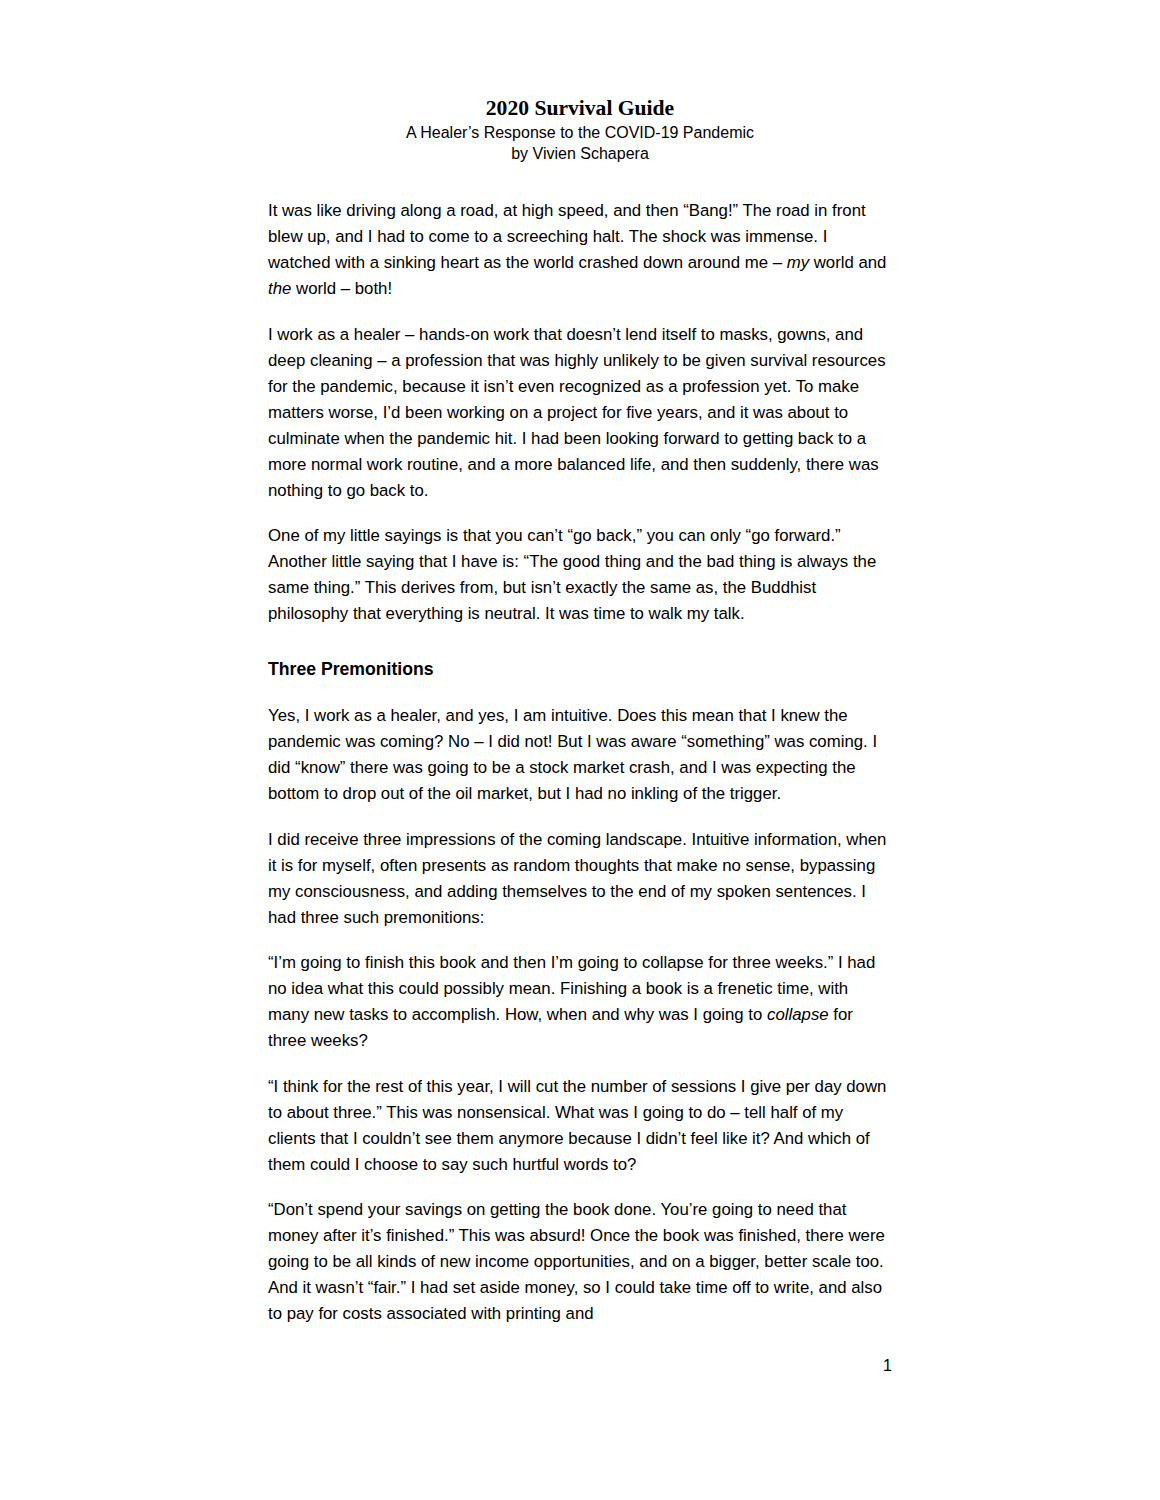2020 Survival Guide
A Healer’s Response to the COVID-19 Pandemic
by Vivien Schapera
It was like driving along a road, at high speed, and then “Bang!” The road in front blew up, and I had to come to a screeching halt. The shock was immense. I watched with a sinking heart as the world crashed down around me – my world and the world – both!
I work as a healer – hands-on work that doesn’t lend itself to masks, gowns, and deep cleaning – a profession that was highly unlikely to be given survival resources for the pandemic, because it isn’t even recognized as a profession yet. To make matters worse, I’d been working on a project for five years, and it was about to culminate when the pandemic hit. I had been looking forward to getting back to a more normal work routine, and a more balanced life, and then suddenly, there was nothing to go back to.
One of my little sayings is that you can’t “go back,” you can only “go forward.” Another little saying that I have is: “The good thing and the bad thing is always the same thing.” This derives from, but isn’t exactly the same as, the Buddhist philosophy that everything is neutral. It was time to walk my talk.
Three Premonitions
Yes, I work as a healer, and yes, I am intuitive. Does this mean that I knew the pandemic was coming? No – I did not! But I was aware “something” was coming. I did “know” there was going to be a stock market crash, and I was expecting the bottom to drop out of the oil market, but I had no inkling of the trigger.
I did receive three impressions of the coming landscape. Intuitive information, when it is for myself, often presents as random thoughts that make no sense, bypassing my consciousness, and adding themselves to the end of my spoken sentences. I had three such premonitions:
“I’m going to finish this book and then I’m going to collapse for three weeks.” I had no idea what this could possibly mean. Finishing a book is a frenetic time, with many new tasks to accomplish. How, when and why was I going to collapse for three weeks?
“I think for the rest of this year, I will cut the number of sessions I give per day down to about three.” This was nonsensical. What was I going to do – tell half of my clients that I couldn’t see them anymore because I didn’t feel like it? And which of them could I choose to say such hurtful words to?
“Don’t spend your savings on getting the book done. You’re going to need that money after it’s finished.” This was absurd! Once the book was finished, there were going to be all kinds of new income opportunities, and on a bigger, better scale too. And it wasn’t “fair.” I had set aside money, so I could take time off to write, and also to pay for costs associated with printing and
1